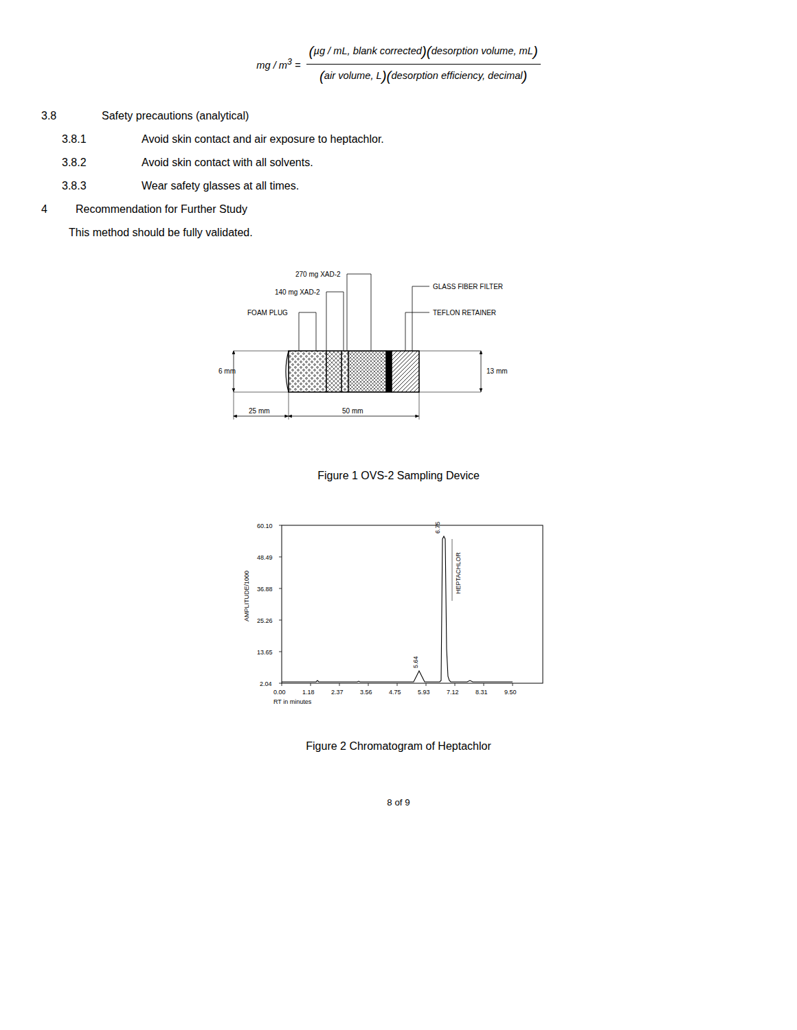mg / m3 = (µg / mL, blank corrected)(desorption volume, mL) (air volume, L)(desorption efficiency, decimal)
3.8 Safety precautions (analytical)
3.8.1 Avoid skin contact and air exposure to heptachlor.
3.8.2 Avoid skin contact with all solvents.
3.8.3 Wear safety glasses at all times.
4 Recommendation for Further Study
This method should be fully validated.
270 mg XAD-2 140 mg XAD-2 GLASS FIBER FILTER FOAM PLUG TEFLON RETAINER 6 mm 13 mm 25 mm 50 mm
Figure 1 OVS-2 Sampling Device
AMPLITUDE/1000 60.10 48.49 36.88 25.26 13.65 2.04 0.00 1.18 2.37 3.56 4.75 5.93 7.12 8.31 9.50 RT in minutes 6.75 5.64 HEPTACHLOR
Figure 2 Chromatogram of Heptachlor
8 of 9